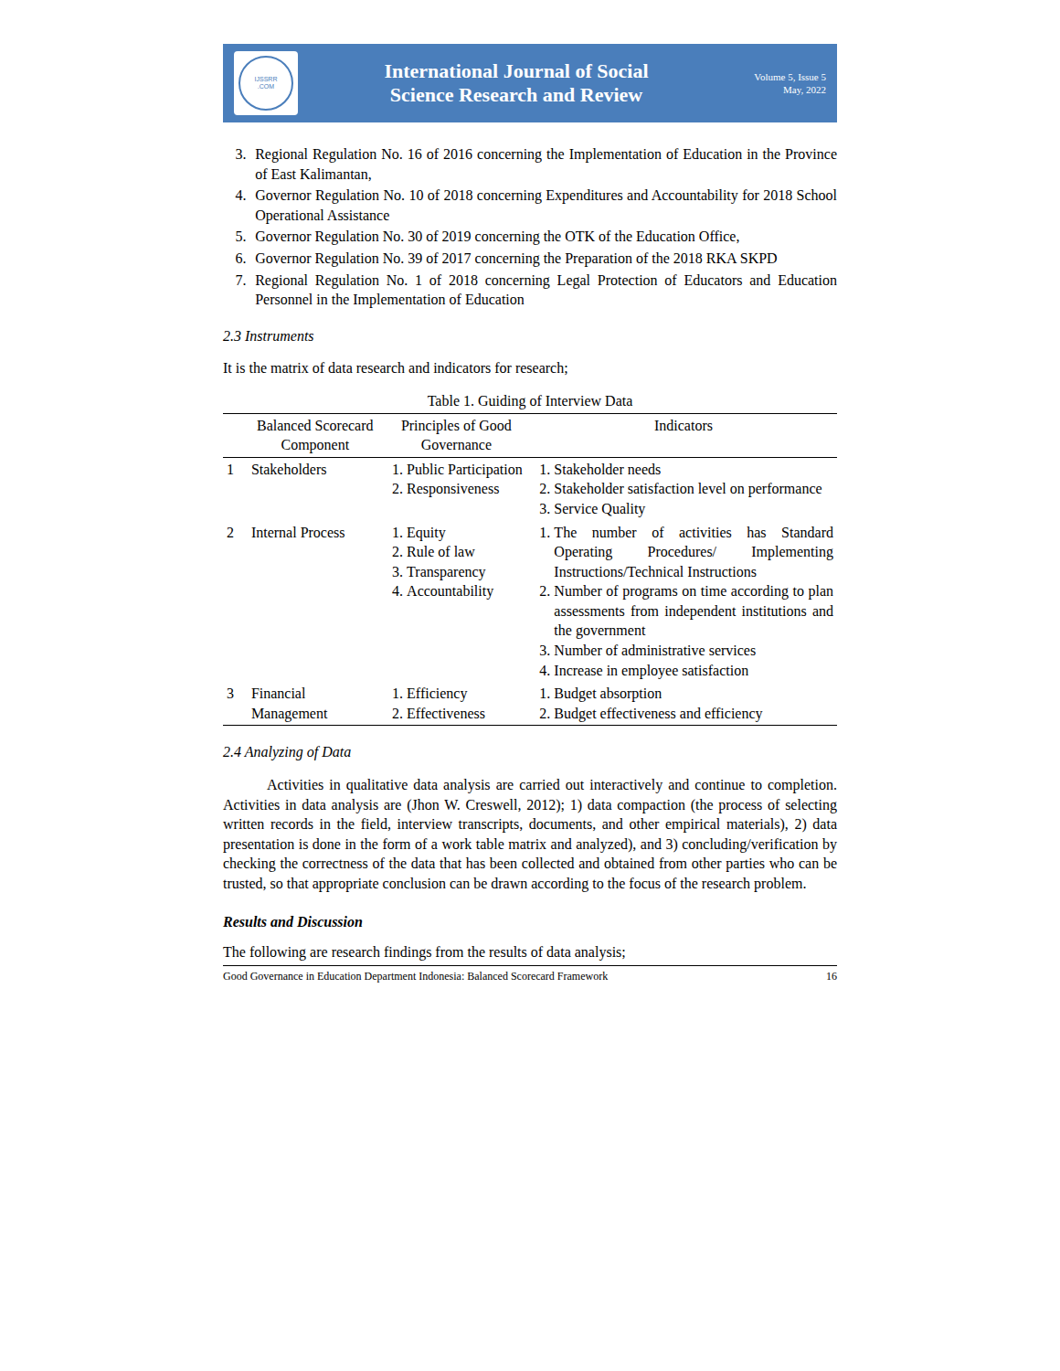IJSSRR
.COM
International Journal of Social
Science Research and Review
Volume 5, Issue 5
May, 2022
3. Regional Regulation No. 16 of 2016 concerning the Implementation of Education in the Province of East Kalimantan,
4. Governor Regulation No. 10 of 2018 concerning Expenditures and Accountability for 2018 School Operational Assistance
5. Governor Regulation No. 30 of 2019 concerning the OTK of the Education Office,
6. Governor Regulation No. 39 of 2017 concerning the Preparation of the 2018 RKA SKPD
7. Regional Regulation No. 1 of 2018 concerning Legal Protection of Educators and Education Personnel in the Implementation of Education
2.3 Instruments
It is the matrix of data research and indicators for research;
Table 1. Guiding of Interview Data
| | Balanced Scorecard Component | Principles of Good Governance | Indicators |
| --- | --- | --- | --- |
| 1 | Stakeholders | Public Participation Responsiveness | Stakeholder needs Stakeholder satisfaction level on performance Service Quality |
| 2 | Internal Process | Equity Rule of law Transparency Accountability | The number of activities has Standard Operating Procedures/ Implementing Instructions/Technical Instructions Number of programs on time according to plan assessments from independent institutions and the government Number of administrative services Increase in employee satisfaction |
| 3 | Financial Management | Efficiency Effectiveness | Budget absorption Budget effectiveness and efficiency |
2.4 Analyzing of Data
Activities in qualitative data analysis are carried out interactively and continue to completion. Activities in data analysis are (Jhon W. Creswell, 2012); 1) data compaction (the process of selecting written records in the field, interview transcripts, documents, and other empirical materials), 2) data presentation is done in the form of a work table matrix and analyzed), and 3) concluding/verification by checking the correctness of the data that has been collected and obtained from other parties who can be trusted, so that appropriate conclusion can be drawn according to the focus of the research problem.
Results and Discussion
The following are research findings from the results of data analysis;
Good Governance in Education Department Indonesia: Balanced Scorecard Framework
16